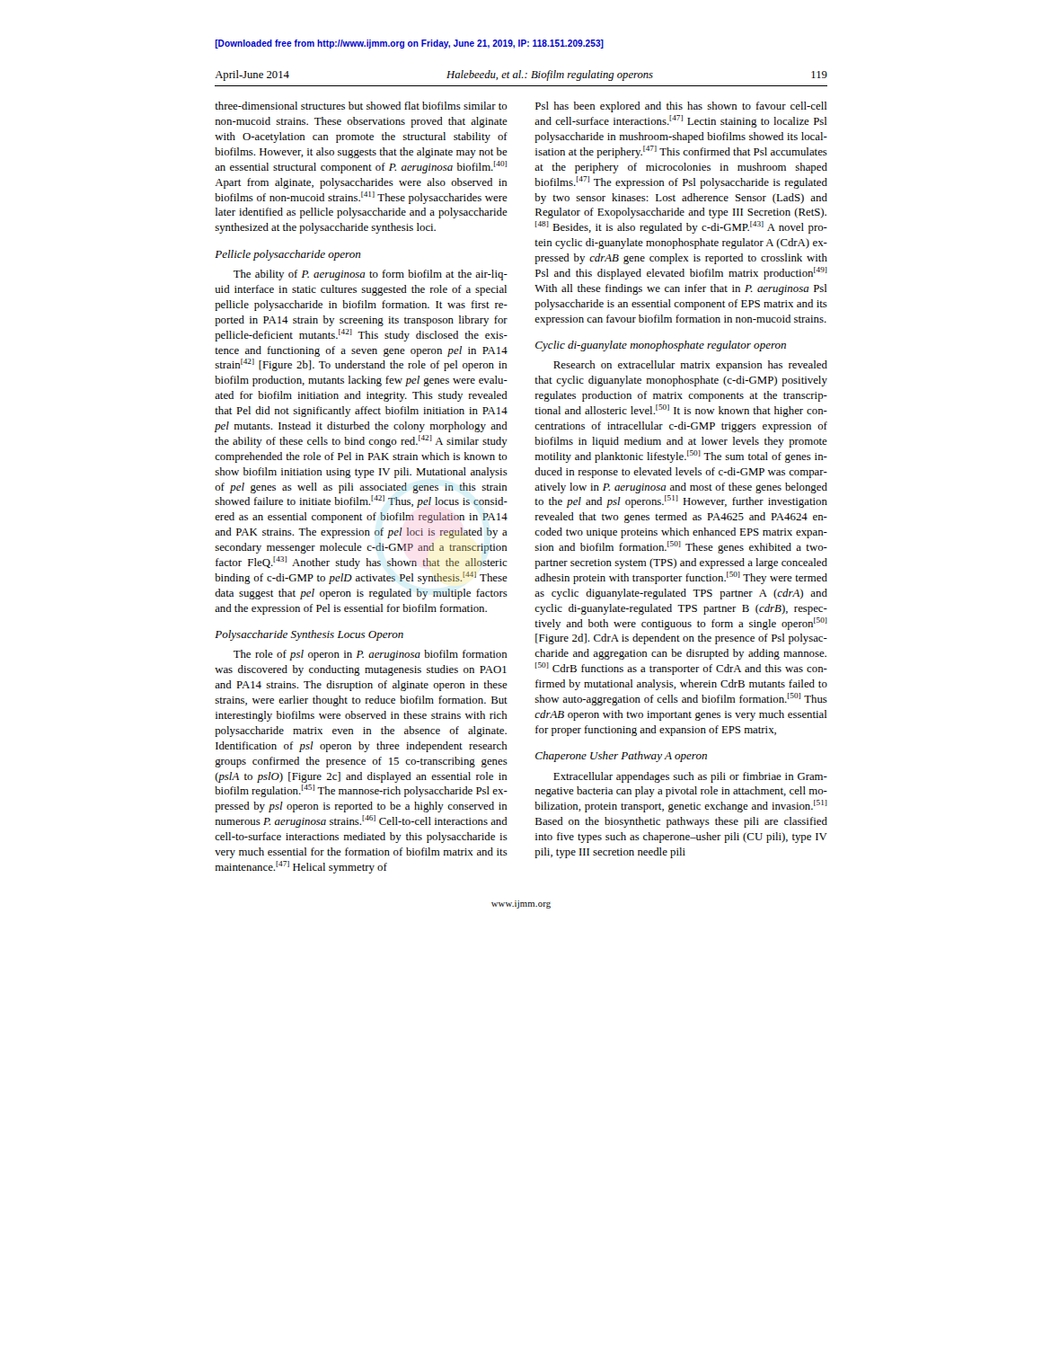[Downloaded free from http://www.ijmm.org on Friday, June 21, 2019, IP: 118.151.209.253]
April-June 2014
Halebeedu, et al.: Biofilm regulating operons
119
three-dimensional structures but showed flat biofilms similar to non-mucoid strains. These observations proved that alginate with O-acetylation can promote the structural stability of biofilms. However, it also suggests that the alginate may not be an essential structural component of P. aeruginosa biofilm.[40] Apart from alginate, polysaccharides were also observed in biofilms of non-mucoid strains.[41] These polysaccharides were later identified as pellicle polysaccharide and a polysaccharide synthesized at the polysaccharide synthesis loci.
Pellicle polysaccharide operon
The ability of P. aeruginosa to form biofilm at the air-liquid interface in static cultures suggested the role of a special pellicle polysaccharide in biofilm formation. It was first reported in PA14 strain by screening its transposon library for pellicle-deficient mutants.[42] This study disclosed the existence and functioning of a seven gene operon pel in PA14 strain[42] [Figure 2b]. To understand the role of pel operon in biofilm production, mutants lacking few pel genes were evaluated for biofilm initiation and integrity. This study revealed that Pel did not significantly affect biofilm initiation in PA14 pel mutants. Instead it disturbed the colony morphology and the ability of these cells to bind congo red.[42] A similar study comprehended the role of Pel in PAK strain which is known to show biofilm initiation using type IV pili. Mutational analysis of pel genes as well as pili associated genes in this strain showed failure to initiate biofilm.[42] Thus, pel locus is considered as an essential component of biofilm regulation in PA14 and PAK strains. The expression of pel loci is regulated by a secondary messenger molecule c-di-GMP and a transcription factor FleQ.[43] Another study has shown that the allosteric binding of c-di-GMP to pelD activates Pel synthesis.[44] These data suggest that pel operon is regulated by multiple factors and the expression of Pel is essential for biofilm formation.
Polysaccharide Synthesis Locus Operon
The role of psl operon in P. aeruginosa biofilm formation was discovered by conducting mutagenesis studies on PAO1 and PA14 strains. The disruption of alginate operon in these strains, were earlier thought to reduce biofilm formation. But interestingly biofilms were observed in these strains with rich polysaccharide matrix even in the absence of alginate. Identification of psl operon by three independent research groups confirmed the presence of 15 co-transcribing genes (pslA to pslO) [Figure 2c] and displayed an essential role in biofilm regulation.[45] The mannose-rich polysaccharide Psl expressed by psl operon is reported to be a highly conserved in numerous P. aeruginosa strains.[46] Cell-to-cell interactions and cell-to-surface interactions mediated by this polysaccharide is very much essential for the formation of biofilm matrix and its maintenance.[47] Helical symmetry of
Psl has been explored and this has shown to favour cell-cell and cell-surface interactions.[47] Lectin staining to localize Psl polysaccharide in mushroom-shaped biofilms showed its localisation at the periphery.[47] This confirmed that Psl accumulates at the periphery of microcolonies in mushroom shaped biofilms.[47] The expression of Psl polysaccharide is regulated by two sensor kinases: Lost adherence Sensor (LadS) and Regulator of Exopolysaccharide and type III Secretion (RetS).[48] Besides, it is also regulated by c-di-GMP.[43] A novel protein cyclic di-guanylate monophosphate regulator A (CdrA) expressed by cdrAB gene complex is reported to crosslink with Psl and this displayed elevated biofilm matrix production[49] With all these findings we can infer that in P. aeruginosa Psl polysaccharide is an essential component of EPS matrix and its expression can favour biofilm formation in non-mucoid strains.
Cyclic di-guanylate monophosphate regulator operon
Research on extracellular matrix expansion has revealed that cyclic diguanylate monophosphate (c-di-GMP) positively regulates production of matrix components at the transcriptional and allosteric level.[50] It is now known that higher concentrations of intracellular c-di-GMP triggers expression of biofilms in liquid medium and at lower levels they promote motility and planktonic lifestyle.[50] The sum total of genes induced in response to elevated levels of c-di-GMP was comparatively low in P. aeruginosa and most of these genes belonged to the pel and psl operons.[51] However, further investigation revealed that two genes termed as PA4625 and PA4624 encoded two unique proteins which enhanced EPS matrix expansion and biofilm formation.[50] These genes exhibited a two-partner secretion system (TPS) and expressed a large concealed adhesin protein with transporter function.[50] They were termed as cyclic diguanylate-regulated TPS partner A (cdrA) and cyclic di-guanylate-regulated TPS partner B (cdrB), respectively and both were contiguous to form a single operon[50] [Figure 2d]. CdrA is dependent on the presence of Psl polysaccharide and aggregation can be disrupted by adding mannose.[50] CdrB functions as a transporter of CdrA and this was confirmed by mutational analysis, wherein CdrB mutants failed to show auto-aggregation of cells and biofilm formation.[50] Thus cdrAB operon with two important genes is very much essential for proper functioning and expansion of EPS matrix,
Chaperone Usher Pathway A operon
Extracellular appendages such as pili or fimbriae in Gram-negative bacteria can play a pivotal role in attachment, cell mobilization, protein transport, genetic exchange and invasion.[51] Based on the biosynthetic pathways these pili are classified into five types such as chaperone–usher pili (CU pili), type IV pili, type III secretion needle pili
www.ijmm.org